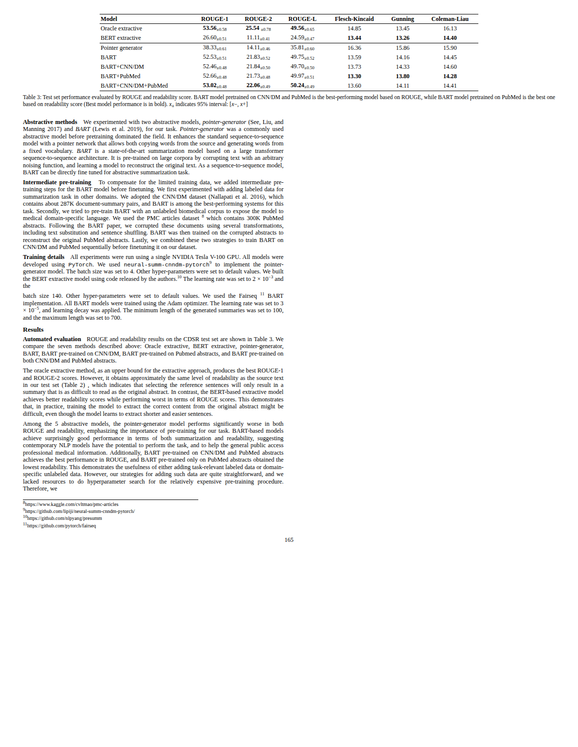| Model | ROUGE-1 | ROUGE-2 | ROUGE-L | Flesch-Kincaid | Gunning | Coleman-Liau |
| --- | --- | --- | --- | --- | --- | --- |
| Oracle extractive | 53.56 ±0.58 | 25.54 ±0.78 | 49.56 ±0.65 | 14.85 | 13.45 | 16.13 |
| BERT extractive | 26.60 ±0.51 | 11.11 ±0.41 | 24.59 ±0.47 | 13.44 | 13.26 | 14.40 |
| Pointer generator | 38.33 ±0.61 | 14.11 ±0.46 | 35.81 ±0.60 | 16.36 | 15.86 | 15.90 |
| BART | 52.53 ±0.51 | 21.83 ±0.52 | 49.75 ±0.52 | 13.59 | 14.16 | 14.45 |
| BART+CNN/DM | 52.46 ±0.48 | 21.84 ±0.50 | 49.70 ±0.50 | 13.73 | 14.33 | 14.60 |
| BART+PubMed | 52.66 ±0.48 | 21.73 ±0.48 | 49.97 ±0.51 | 13.30 | 13.80 | 14.28 |
| BART+CNN/DM+PubMed | 53.02 ±0.48 | 22.06 ±0.49 | 50.24 ±0.49 | 13.60 | 14.11 | 14.41 |
Table 3: Test set performance evaluated by ROUGE and readability score. BART model pretrained on CNN/DM and PubMed is the best-performing model based on ROUGE, while BART model pretrained on PubMed is the best one based on readability score (Best model performance is in bold). x± indicates 95% interval: [x−, x+]
Abstractive methods We experimented with two abstractive models, pointer-generator (See, Liu, and Manning 2017) and BART (Lewis et al. 2019), for our task. Pointer-generator was a commonly used abstractive model before pretraining dominated the field. It enhances the standard sequence-to-sequence model with a pointer network that allows both copying words from the source and generating words from a fixed vocabulary. BART is a state-of-the-art summarization model based on a large transformer sequence-to-sequence architecture. It is pre-trained on large corpora by corrupting text with an arbitrary noising function, and learning a model to reconstruct the original text. As a sequence-to-sequence model, BART can be directly fine tuned for abstractive summarization task.
Intermediate pre-training To compensate for the limited training data, we added intermediate pre-training steps for the BART model before finetuning. We first experimented with adding labeled data for summarization task in other domains. We adopted the CNN/DM dataset (Nallapati et al. 2016), which contains about 287K document-summary pairs, and BART is among the best-performing systems for this task. Secondly, we tried to pre-train BART with an unlabeled biomedical corpus to expose the model to medical domain-specific language. We used the PMC articles dataset 8 which contains 300K PubMed abstracts. Following the BART paper, we corrupted these documents using several transformations, including text substitution and sentence shuffling. BART was then trained on the corrupted abstracts to reconstruct the original PubMed abstracts. Lastly, we combined these two strategies to train BART on CNN/DM and PubMed sequentially before finetuning it on our dataset.
Training details All experiments were run using a single NVIDIA Tesla V-100 GPU. All models were developed using PyTorch. We used neural-summ-cnndm-pytorch9 to implement the pointer-generator model. The batch size was set to 4. Other hyper-parameters were set to default values. We built the BERT extractive model using code released by the authors.10 The learning rate was set to 2 × 10−3 and the
batch size 140. Other hyper-parameters were set to default values. We used the Fairseq 11 BART implementation. All BART models were trained using the Adam optimizer. The learning rate was set to 3 × 10−5, and learning decay was applied. The minimum length of the generated summaries was set to 100, and the maximum length was set to 700.
Results
Automated evaluation ROUGE and readability results on the CDSR test set are shown in Table 3. We compare the seven methods described above: Oracle extractive, BERT extractive, pointer-generator, BART, BART pre-trained on CNN/DM, BART pre-trained on Pubmed abstracts, and BART pre-trained on both CNN/DM and PubMed abstracts.
The oracle extractive method, as an upper bound for the extractive approach, produces the best ROUGE-1 and ROUGE-2 scores. However, it obtains approximately the same level of readability as the source text in our test set (Table 2) , which indicates that selecting the reference sentences will only result in a summary that is as difficult to read as the original abstract. In contrast, the BERT-based extractive model achieves better readability scores while performing worst in terms of ROUGE scores. This demonstrates that, in practice, training the model to extract the correct content from the original abstract might be difficult, even though the model learns to extract shorter and easier sentences.
Among the 5 abstractive models, the pointer-generator model performs significantly worse in both ROUGE and readability, emphasizing the importance of pre-training for our task. BART-based models achieve surprisingly good performance in terms of both summarization and readability, suggesting contemporary NLP models have the potential to perform the task, and to help the general public access professional medical information. Additionally, BART pre-trained on CNN/DM and PubMed abstracts achieves the best performance in ROUGE, and BART pre-trained only on PubMed abstracts obtained the lowest readability. This demonstrates the usefulness of either adding task-relevant labeled data or domain-specific unlabeled data. However, our strategies for adding such data are quite straightforward, and we lacked resources to do hyperparameter search for the relatively expensive pre-training procedure. Therefore, we
8https://www.kaggle.com/cvltmao/pmc-articles
9https://github.com/lipiji/neural-summ-cnndm-pytorch/
10https://github.com/nlpyang/presumm
11https://github.com/pytorch/fairseq
165